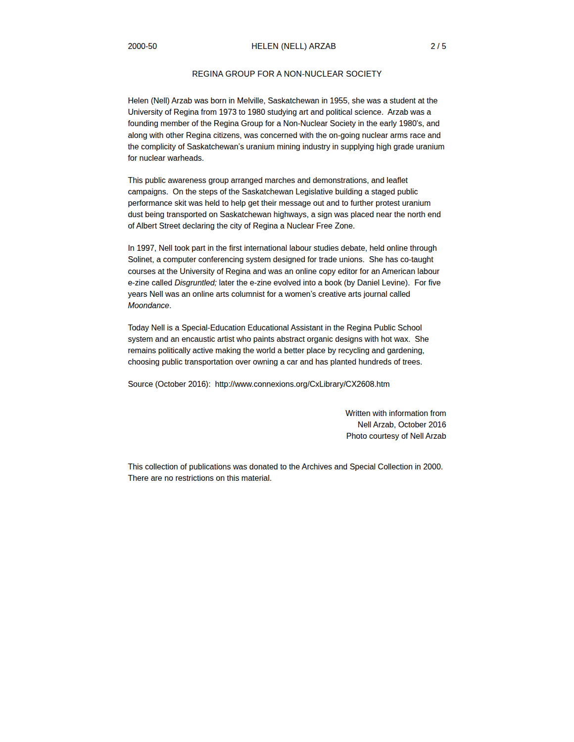2000-50
HELEN (NELL) ARZAB
2 / 5
REGINA GROUP FOR A NON-NUCLEAR SOCIETY
Helen (Nell) Arzab was born in Melville, Saskatchewan in 1955, she was a student at the University of Regina from 1973 to 1980 studying art and political science. Arzab was a founding member of the Regina Group for a Non-Nuclear Society in the early 1980's, and along with other Regina citizens, was concerned with the on-going nuclear arms race and the complicity of Saskatchewan’s uranium mining industry in supplying high grade uranium for nuclear warheads.
This public awareness group arranged marches and demonstrations, and leaflet campaigns. On the steps of the Saskatchewan Legislative building a staged public performance skit was held to help get their message out and to further protest uranium dust being transported on Saskatchewan highways, a sign was placed near the north end of Albert Street declaring the city of Regina a Nuclear Free Zone.
In 1997, Nell took part in the first international labour studies debate, held online through Solinet, a computer conferencing system designed for trade unions. She has co-taught courses at the University of Regina and was an online copy editor for an American labour e-zine called Disgruntled; later the e-zine evolved into a book (by Daniel Levine). For five years Nell was an online arts columnist for a women’s creative arts journal called Moondance.
Today Nell is a Special-Education Educational Assistant in the Regina Public School system and an encaustic artist who paints abstract organic designs with hot wax. She remains politically active making the world a better place by recycling and gardening, choosing public transportation over owning a car and has planted hundreds of trees.
Source (October 2016): http://www.connexions.org/CxLibrary/CX2608.htm
Written with information from
Nell Arzab, October 2016
Photo courtesy of Nell Arzab
This collection of publications was donated to the Archives and Special Collection in 2000. There are no restrictions on this material.